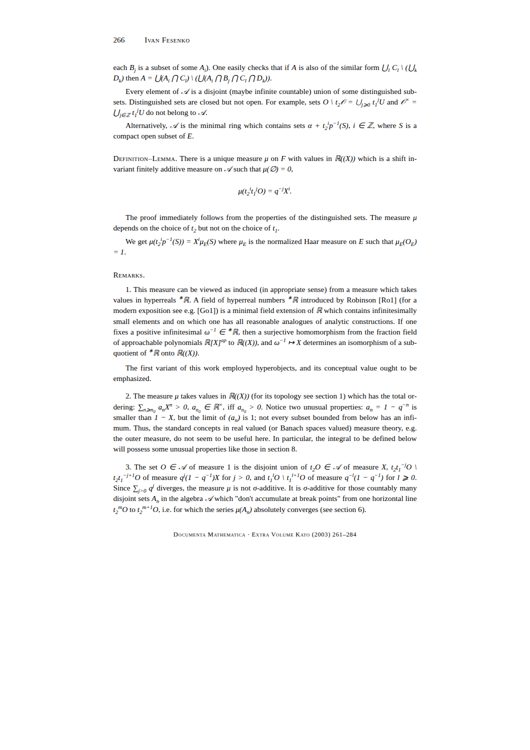266 Ivan Fesenko
each Bj is a subset of some Ai). One easily checks that if A is also of the similar form ⋃l Cl \ (⋃k Dk) then A = ⋃(Ai ⋂ Cl) \ (⋃(Ai ⋂ Bj ⋂ Cl ⋂ Dk)).
Every element of 𝒜 is a disjoint (maybe infinite countable) union of some distinguished subsets. Distinguished sets are closed but not open. For example, sets O \ t2𝒪 = ⋃j⩾0 t1jU and 𝒪× = ⋃j∈ℤ t1jU do not belong to 𝒜.
Alternatively, 𝒜 is the minimal ring which contains sets α + t2ip−1(S), i ∈ ℤ, where S is a compact open subset of E.
Definition–Lemma. There is a unique measure μ on F with values in ℝ((X)) which is a shift invariant finitely additive measure on 𝒜 such that μ(∅) = 0,
μ(t2it1jO) = q−jXi.
The proof immediately follows from the properties of the distinguished sets. The measure μ depends on the choice of t2 but not on the choice of t1.
We get μ(t2ip−1(S)) = XiμE(S) where μE is the normalized Haar measure on E such that μE(OE) = 1.
Remarks.
This measure can be viewed as induced (in appropriate sense) from a measure which takes values in hyperreals ∗ℝ. A field of hyperreal numbers ∗ℝ introduced by Robinson [Ro1] (for a modern exposition see e.g. [Go1]) is a minimal field extension of ℝ which contains infinitesimally small elements and on which one has all reasonable analogues of analytic constructions. If one fixes a positive infinitesimal ω−1 ∈ ∗ℝ, then a surjective homomorphism from the fraction field of approachable polynomials ℝ[X]ap to ℝ((X)), and ω−1 ↦ X determines an isomorphism of a subquotient of ∗ℝ onto ℝ((X)).
The first variant of this work employed hyperobjects, and its conceptual value ought to be emphasized.
The measure μ takes values in ℝ((X)) (for its topology see section 1) which has the total ordering: ∑n⩾n0 anXn > 0, an0 ∈ ℝ×, iff an0 > 0. Notice two unusual properties: an = 1 − q−n is smaller than 1 − X, but the limit of (an) is 1; not every subset bounded from below has an infimum. Thus, the standard concepts in real valued (or Banach spaces valued) measure theory, e.g. the outer measure, do not seem to be useful here. In particular, the integral to be defined below will possess some unusual properties like those in section 8.
The set O ∈ 𝒜 of measure 1 is the disjoint union of t2O ∈ 𝒜 of measure X, t2t1−jO \ t2t1−j+1O of measure qj(1 − q−1)X for j > 0, and t1lO \ t1l+1O of measure q−l(1 − q−1) for l ⩾ 0. Since ∑j>0 qj diverges, the measure μ is not σ-additive. It is σ-additive for those countably many disjoint sets An in the algebra 𝒜 which "don't accumulate at break points" from one horizontal line t2mO to t2m+1O, i.e. for which the series μ(An) absolutely converges (see section 6).
Documenta Mathematica · Extra Volume Kato (2003) 261–284